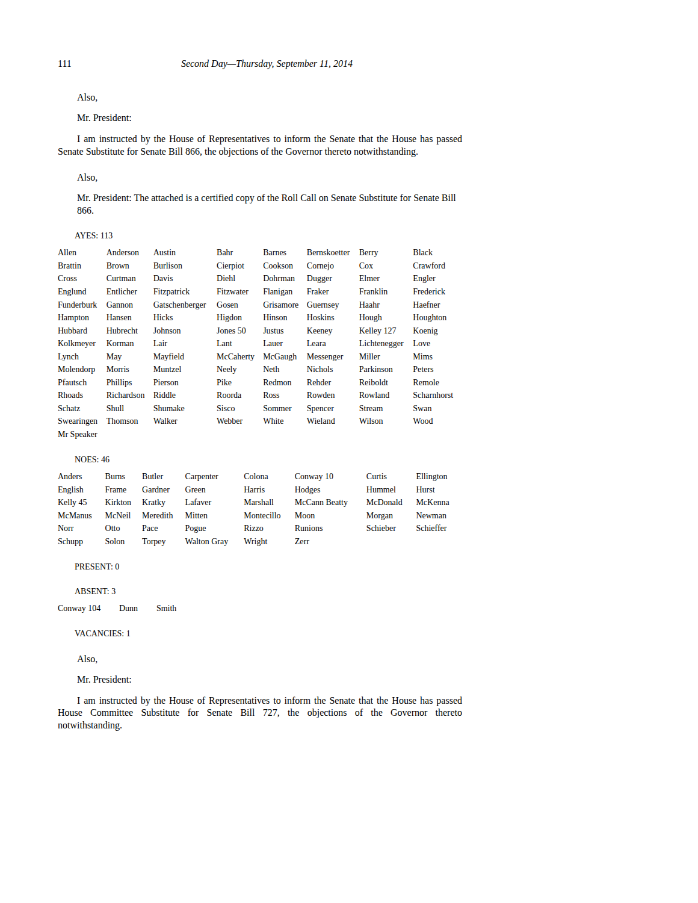111
Second Day—Thursday, September 11, 2014
Also,
Mr. President:
I am instructed by the House of Representatives to inform the Senate that the House has passed Senate Substitute for Senate Bill 866, the objections of the Governor thereto notwithstanding.
Also,
Mr. President: The attached is a certified copy of the Roll Call on Senate Substitute for Senate Bill 866.
AYES: 113
| Allen | Anderson | Austin | Bahr | Barnes | Bernskoetter | Berry | Black |
| Brattin | Brown | Burlison | Cierpiot | Cookson | Cornejo | Cox | Crawford |
| Cross | Curtman | Davis | Diehl | Dohrman | Dugger | Elmer | Engler |
| Englund | Entlicher | Fitzpatrick | Fitzwater | Flanigan | Fraker | Franklin | Frederick |
| Funderburk | Gannon | Gatschenberger | Gosen | Grisamore | Guernsey | Haahr | Haefner |
| Hampton | Hansen | Hicks | Higdon | Hinson | Hoskins | Hough | Houghton |
| Hubbard | Hubrecht | Johnson | Jones 50 | Justus | Keeney | Kelley 127 | Koenig |
| Kolkmeyer | Korman | Lair | Lant | Lauer | Leara | Lichtenegger | Love |
| Lynch | May | Mayfield | McCaherty | McGaugh | Messenger | Miller | Mims |
| Molendorp | Morris | Muntzel | Neely | Neth | Nichols | Parkinson | Peters |
| Pfautsch | Phillips | Pierson | Pike | Redmon | Rehder | Reiboldt | Remole |
| Rhoads | Richardson | Riddle | Roorda | Ross | Rowden | Rowland | Scharnhorst |
| Schatz | Shull | Shumake | Sisco | Sommer | Spencer | Stream | Swan |
| Swearingen | Thomson | Walker | Webber | White | Wieland | Wilson | Wood |
| Mr Speaker | | | | | | | |
NOES: 46
| Anders | Burns | Butler | Carpenter | Colona | Conway 10 | Curtis | Ellington |
| English | Frame | Gardner | Green | Harris | Hodges | Hummel | Hurst |
| Kelly 45 | Kirkton | Kratky | Lafaver | Marshall | McCann Beatty | McDonald | McKenna |
| McManus | McNeil | Meredith | Mitten | Montecillo | Moon | Morgan | Newman |
| Norr | Otto | Pace | Pogue | Rizzo | Runions | Schieber | Schieffer |
| Schupp | Solon | Torpey | Walton Gray | Wright | Zerr | | |
PRESENT: 0
ABSENT: 3
| Conway 104 | Dunn | Smith |
VACANCIES: 1
Also,
Mr. President:
I am instructed by the House of Representatives to inform the Senate that the House has passed House Committee Substitute for Senate Bill 727, the objections of the Governor thereto notwithstanding.